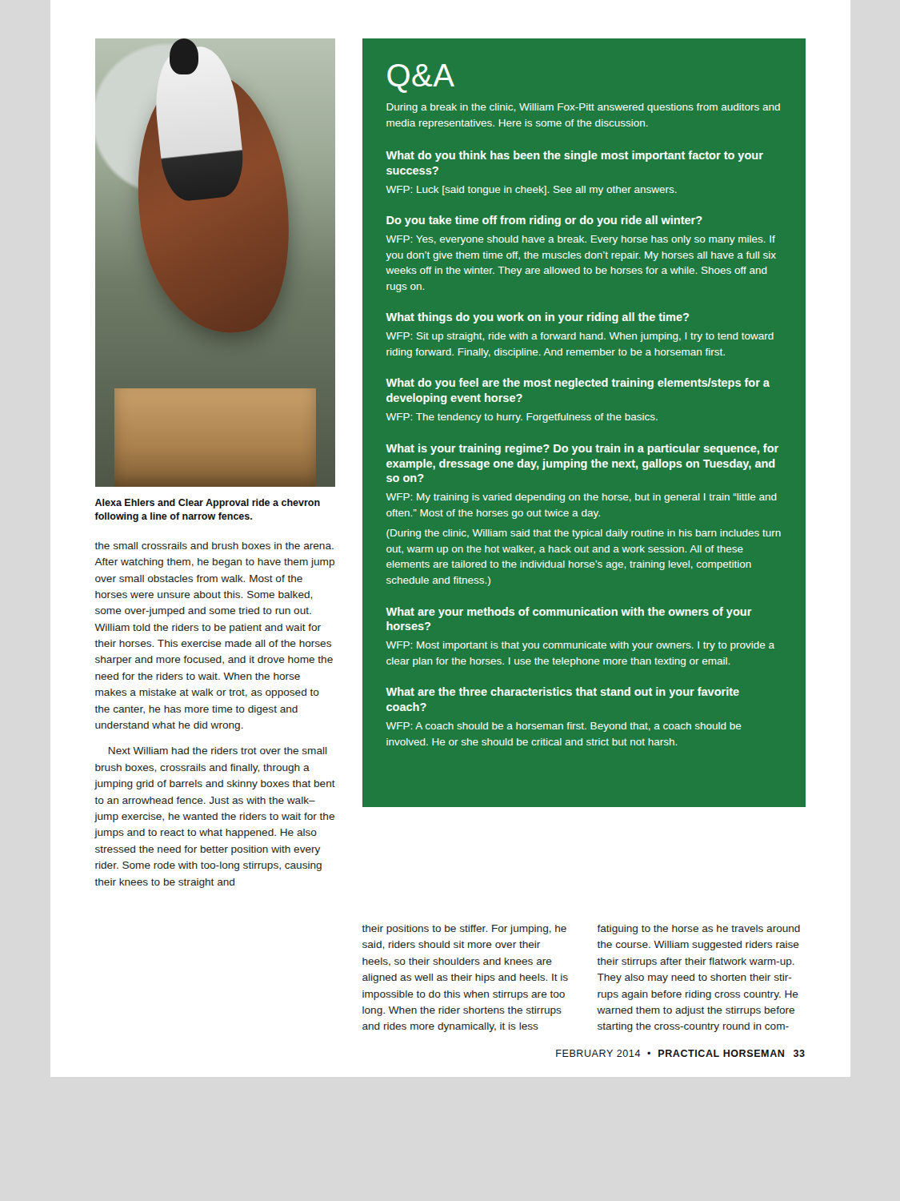Alexa Ehlers and Clear Approval ride a chevron following a line of narrow fences.
the small crossrails and brush boxes in the arena. After watching them, he began to have them jump over small obstacles from walk. Most of the horses were unsure about this. Some balked, some over-jumped and some tried to run out. William told the riders to be patient and wait for their horses. This exercise made all of the horses sharper and more focused, and it drove home the need for the riders to wait. When the horse makes a mistake at walk or trot, as opposed to the canter, he has more time to digest and understand what he did wrong.
Next William had the riders trot over the small brush boxes, crossrails and finally, through a jumping grid of barrels and skinny boxes that bent to an arrowhead fence. Just as with the walk–jump exercise, he wanted the riders to wait for the jumps and to react to what happened. He also stressed the need for better position with every rider. Some rode with too-long stirrups, causing their knees to be straight and
Q&A
During a break in the clinic, William Fox-Pitt answered questions from auditors and media representatives. Here is some of the discussion.
What do you think has been the single most important factor to your success?
WFP: Luck [said tongue in cheek]. See all my other answers.
Do you take time off from riding or do you ride all winter?
WFP: Yes, everyone should have a break. Every horse has only so many miles. If you don’t give them time off, the muscles don’t repair. My horses all have a full six weeks off in the winter. They are allowed to be horses for a while. Shoes off and rugs on.
What things do you work on in your riding all the time?
WFP: Sit up straight, ride with a forward hand. When jumping, I try to tend toward riding forward. Finally, discipline. And remember to be a horseman first.
What do you feel are the most neglected training elements/steps for a developing event horse?
WFP: The tendency to hurry. Forgetfulness of the basics.
What is your training regime? Do you train in a particular sequence, for example, dressage one day, jumping the next, gallops on Tuesday, and so on?
WFP: My training is varied depending on the horse, but in general I train “little and often.” Most of the horses go out twice a day.
(During the clinic, William said that the typical daily routine in his barn includes turn out, warm up on the hot walker, a hack out and a work session. All of these elements are tailored to the individual horse’s age, training level, competition schedule and fitness.)
What are your methods of communication with the owners of your horses?
WFP: Most important is that you communicate with your owners. I try to provide a clear plan for the horses. I use the telephone more than texting or email.
What are the three characteristics that stand out in your favorite coach?
WFP: A coach should be a horseman first. Beyond that, a coach should be involved. He or she should be critical and strict but not harsh.
their positions to be stiffer. For jumping, he said, riders should sit more over their heels, so their shoulders and knees are aligned as well as their hips and heels. It is impossible to do this when stirrups are too long. When the rider shortens the stirrups and rides more dynamically, it is less
fatiguing to the horse as he travels around the course. William suggested riders raise their stirrups after their flatwork warm-up. They also may need to shorten their stirrups again before riding cross country. He warned them to adjust the stirrups before starting the cross-country round in com-
FEBRUARY 2014 • PRACTICAL HORSEMAN 33